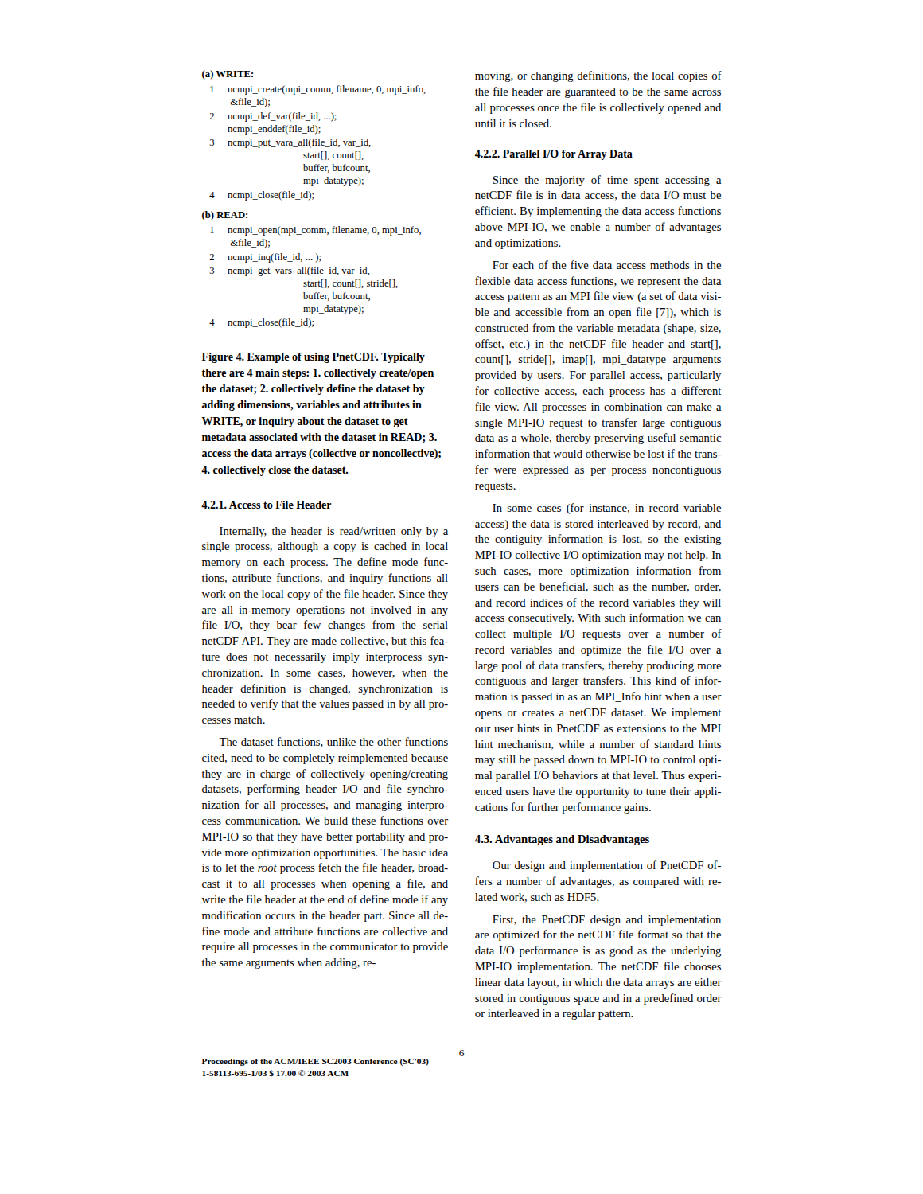(a) WRITE:
| 1 | ncmpi_create(mpi_comm, filename, 0, mpi_info, &file_id); |
| 2 | ncmpi_def_var(file_id, ...); ncmpi_enddef(file_id); |
| 3 | ncmpi_put_vara_all(file_id, var_id, start[], count[], buffer, bufcount, mpi_datatype); |
| 4 | ncmpi_close(file_id); |
(b) READ:
| 1 | ncmpi_open(mpi_comm, filename, 0, mpi_info, &file_id); |
| 2 | ncmpi_inq(file_id, ... ); |
| 3 | ncmpi_get_vars_all(file_id, var_id, start[], count[], stride[], buffer, bufcount, mpi_datatype); |
| 4 | ncmpi_close(file_id); |
Figure 4. Example of using PnetCDF. Typically there are 4 main steps: 1. collectively create/open the dataset; 2. collectively define the dataset by adding dimensions, variables and attributes in WRITE, or inquiry about the dataset to get metadata associated with the dataset in READ; 3. access the data arrays (collective or noncollective); 4. collectively close the dataset.
4.2.1. Access to File Header
Internally, the header is read/written only by a single process, although a copy is cached in local memory on each process. The define mode functions, attribute functions, and inquiry functions all work on the local copy of the file header. Since they are all in-memory operations not involved in any file I/O, they bear few changes from the serial netCDF API. They are made collective, but this feature does not necessarily imply interprocess synchronization. In some cases, however, when the header definition is changed, synchronization is needed to verify that the values passed in by all processes match.
The dataset functions, unlike the other functions cited, need to be completely reimplemented because they are in charge of collectively opening/creating datasets, performing header I/O and file synchronization for all processes, and managing interprocess communication. We build these functions over MPI-IO so that they have better portability and provide more optimization opportunities. The basic idea is to let the root process fetch the file header, broadcast it to all processes when opening a file, and write the file header at the end of define mode if any modification occurs in the header part. Since all define mode and attribute functions are collective and require all processes in the communicator to provide the same arguments when adding, re-
moving, or changing definitions, the local copies of the file header are guaranteed to be the same across all processes once the file is collectively opened and until it is closed.
4.2.2. Parallel I/O for Array Data
Since the majority of time spent accessing a netCDF file is in data access, the data I/O must be efficient. By implementing the data access functions above MPI-IO, we enable a number of advantages and optimizations.
For each of the five data access methods in the flexible data access functions, we represent the data access pattern as an MPI file view (a set of data visible and accessible from an open file [7]), which is constructed from the variable metadata (shape, size, offset, etc.) in the netCDF file header and start[], count[], stride[], imap[], mpi_datatype arguments provided by users. For parallel access, particularly for collective access, each process has a different file view. All processes in combination can make a single MPI-IO request to transfer large contiguous data as a whole, thereby preserving useful semantic information that would otherwise be lost if the transfer were expressed as per process noncontiguous requests.
In some cases (for instance, in record variable access) the data is stored interleaved by record, and the contiguity information is lost, so the existing MPI-IO collective I/O optimization may not help. In such cases, more optimization information from users can be beneficial, such as the number, order, and record indices of the record variables they will access consecutively. With such information we can collect multiple I/O requests over a number of record variables and optimize the file I/O over a large pool of data transfers, thereby producing more contiguous and larger transfers. This kind of information is passed in as an MPI_Info hint when a user opens or creates a netCDF dataset. We implement our user hints in PnetCDF as extensions to the MPI hint mechanism, while a number of standard hints may still be passed down to MPI-IO to control optimal parallel I/O behaviors at that level. Thus experienced users have the opportunity to tune their applications for further performance gains.
4.3. Advantages and Disadvantages
Our design and implementation of PnetCDF offers a number of advantages, as compared with related work, such as HDF5.
First, the PnetCDF design and implementation are optimized for the netCDF file format so that the data I/O performance is as good as the underlying MPI-IO implementation. The netCDF file chooses linear data layout, in which the data arrays are either stored in contiguous space and in a predefined order or interleaved in a regular pattern.
6
Proceedings of the ACM/IEEE SC2003 Conference (SC'03)
1-58113-695-1/03 $ 17.00 © 2003 ACM